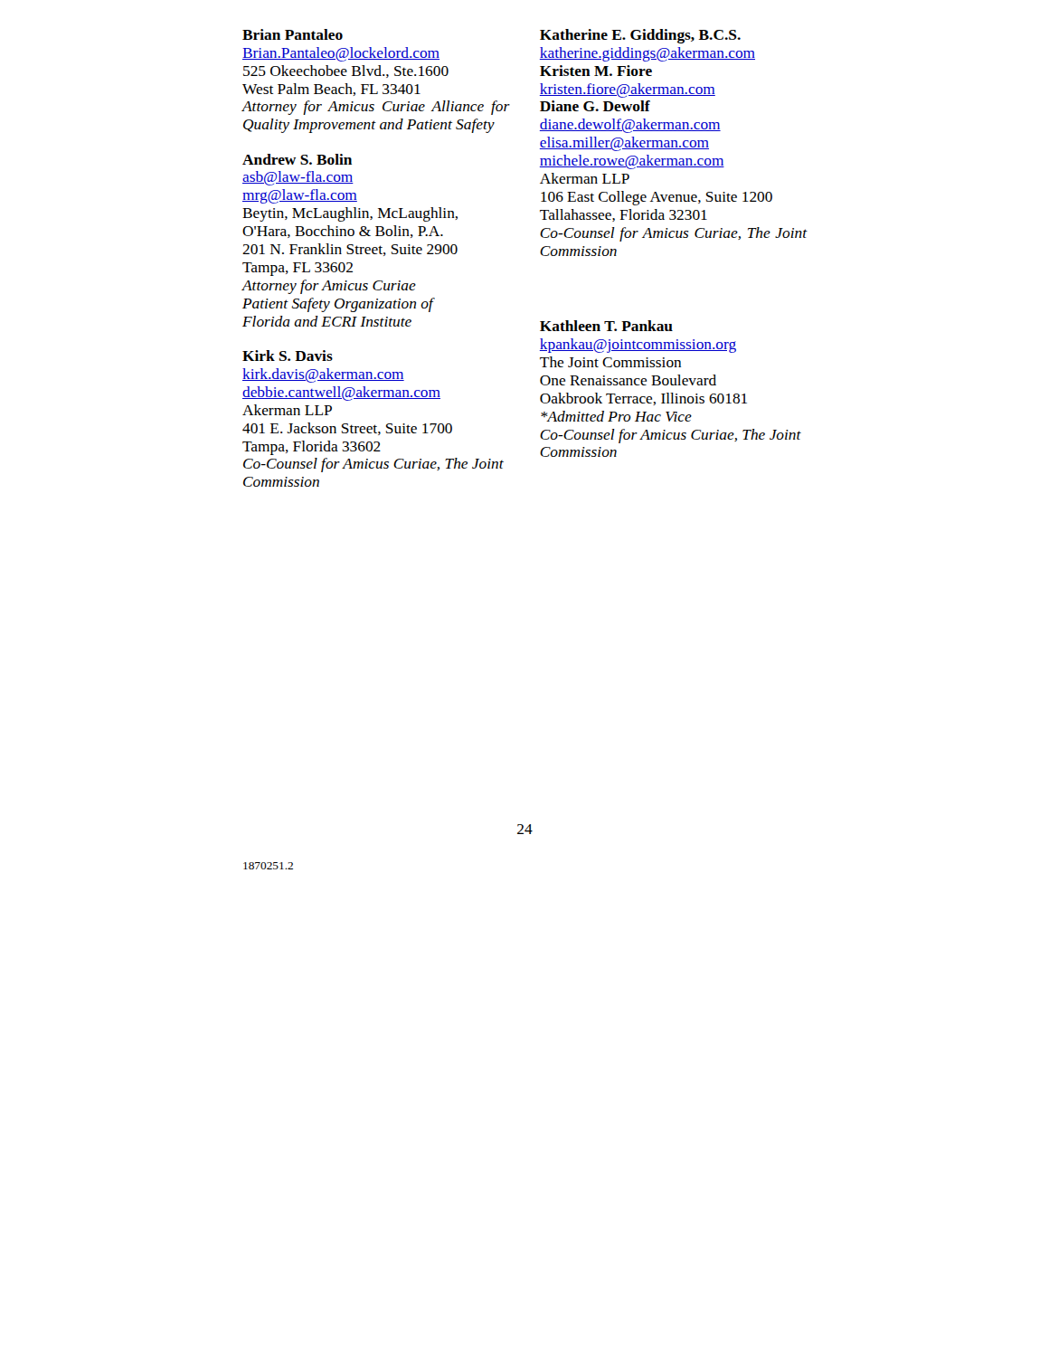Brian Pantaleo
Brian.Pantaleo@lockelord.com
525 Okeechobee Blvd., Ste.1600
West Palm Beach, FL 33401
Attorney for Amicus Curiae Alliance for Quality Improvement and Patient Safety
Andrew S. Bolin
asb@law-fla.com
mrg@law-fla.com
Beytin, McLaughlin, McLaughlin,
O'Hara, Bocchino & Bolin, P.A.
201 N. Franklin Street, Suite 2900
Tampa, FL 33602
Attorney for Amicus Curiae
Patient Safety Organization of
Florida and ECRI Institute
Kirk S. Davis
kirk.davis@akerman.com
debbie.cantwell@akerman.com
Akerman LLP
401 E. Jackson Street, Suite 1700
Tampa, Florida 33602
Co-Counsel for Amicus Curiae, The Joint Commission
Katherine E. Giddings, B.C.S.
katherine.giddings@akerman.com
Kristen M. Fiore
kristen.fiore@akerman.com
Diane G. Dewolf
diane.dewolf@akerman.com
elisa.miller@akerman.com
michele.rowe@akerman.com
Akerman LLP
106 East College Avenue, Suite 1200
Tallahassee, Florida 32301
Co-Counsel for Amicus Curiae, The Joint Commission
Kathleen T. Pankau
kpankau@jointcommission.org
The Joint Commission
One Renaissance Boulevard
Oakbrook Terrace, Illinois 60181
*Admitted Pro Hac Vice
Co-Counsel for Amicus Curiae, The Joint Commission
24
1870251.2